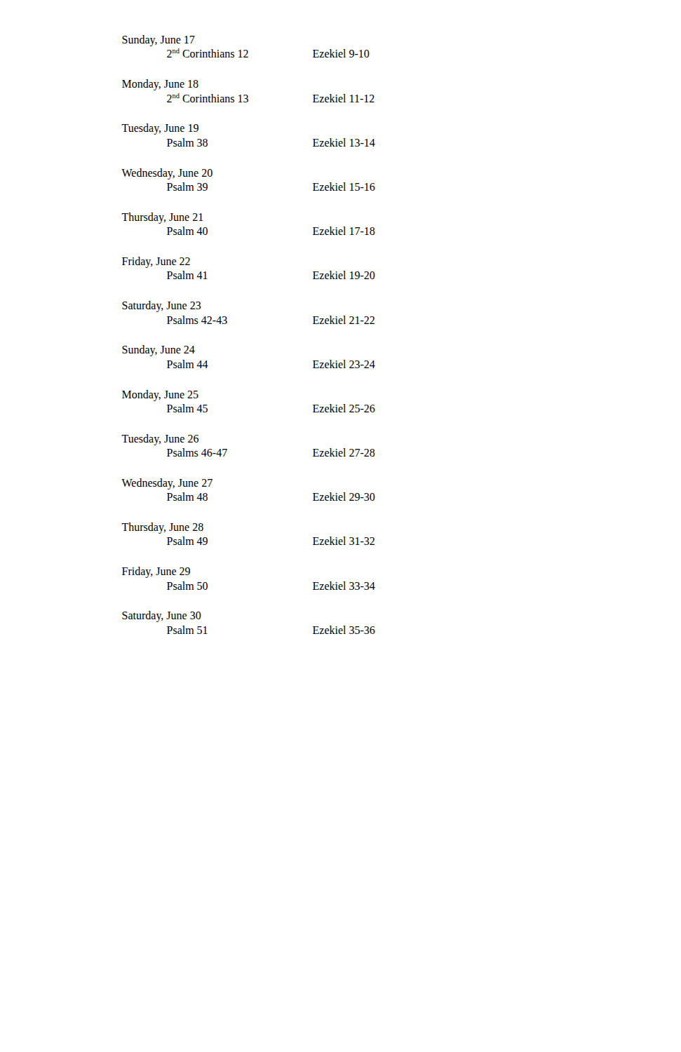Sunday, June 17 2nd Corinthians 12 Ezekiel 9-10
Monday, June 18 2nd Corinthians 13 Ezekiel 11-12
Tuesday, June 19 Psalm 38 Ezekiel 13-14
Wednesday, June 20 Psalm 39 Ezekiel 15-16
Thursday, June 21 Psalm 40 Ezekiel 17-18
Friday, June 22 Psalm 41 Ezekiel 19-20
Saturday, June 23 Psalms 42-43 Ezekiel 21-22
Sunday, June 24 Psalm 44 Ezekiel 23-24
Monday, June 25 Psalm 45 Ezekiel 25-26
Tuesday, June 26 Psalms 46-47 Ezekiel 27-28
Wednesday, June 27 Psalm 48 Ezekiel 29-30
Thursday, June 28 Psalm 49 Ezekiel 31-32
Friday, June 29 Psalm 50 Ezekiel 33-34
Saturday, June 30 Psalm 51 Ezekiel 35-36